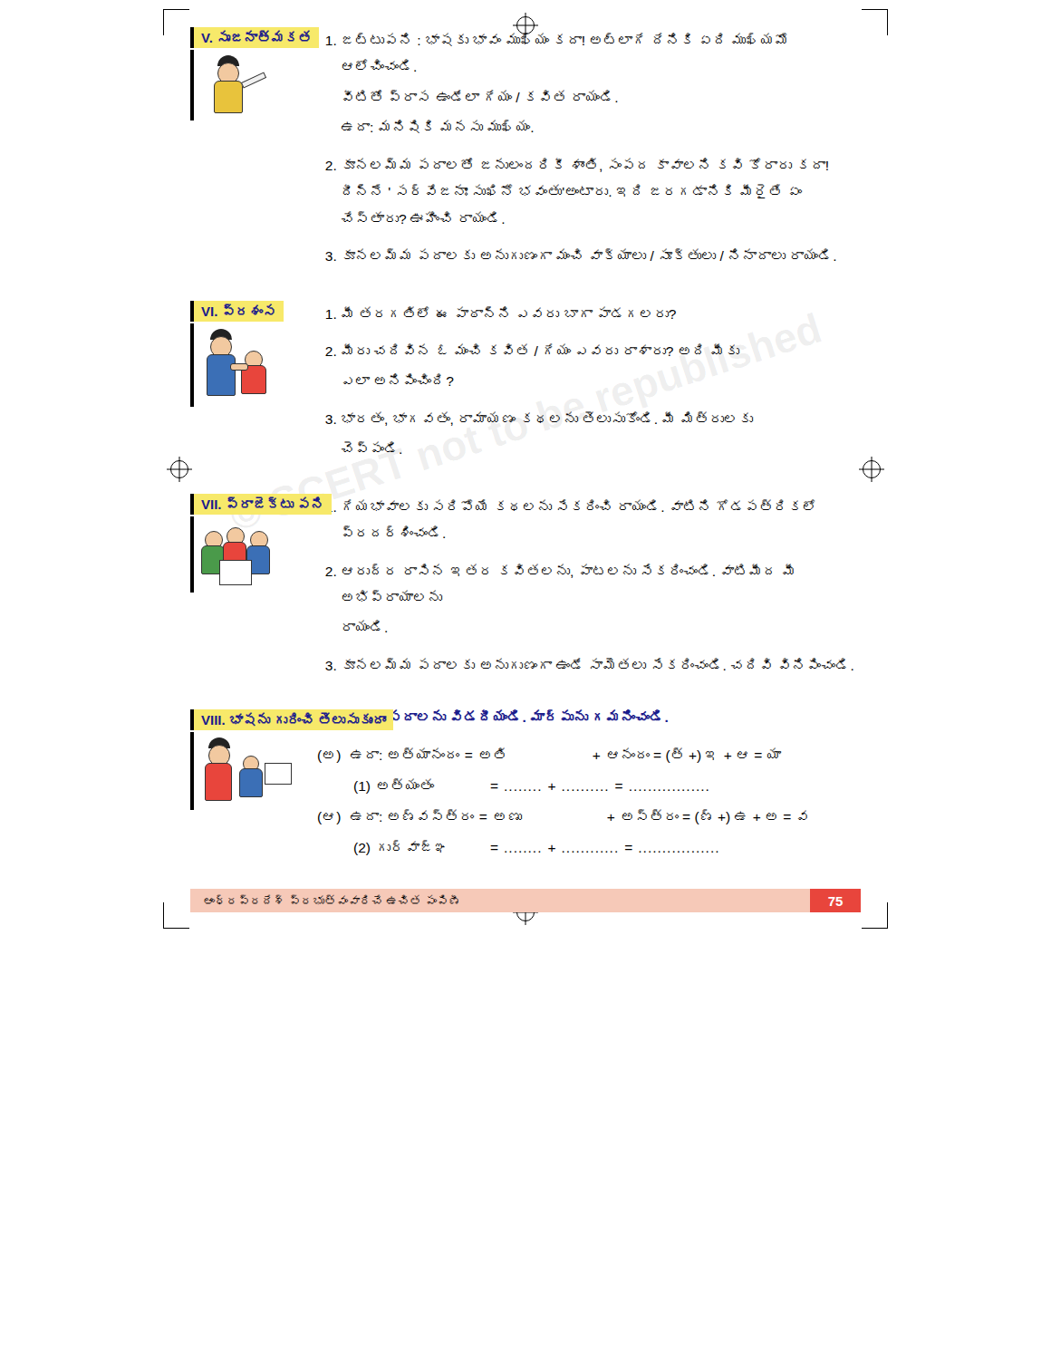© SCERT not to be republished
V. సృజనాత్మకత
జట్టుపని : భాషకు భావం ముఖ్యం కదా! అట్లాగే దేనికి ఏది ముఖ్యమో ఆలోచించండి. వీటితో ప్రాస ఉండేలా గేయం / కవిత రాయండి. ఉదా: మనిషికి మనసు ముఖ్యం.
కూనలమ్మ పదాలతో జనులందరికీ శాంతి, సంపద కావాలని కవి కోరారు కదా! దీన్నే ' సర్వేజనాః సుఖినో భవంతు'అంటారు. ఇది జరగడానికి మీరైతే ఏం చేస్తారు? ఊహించి రాయండి.
కూనలమ్మ పదాలకు అనుగుణంగా మంచి వాక్యాలు / సూక్తులు / నినాదాలు రాయండి.
VI. ప్రశంస
మీ తరగతిలో ఈ పాఠాన్ని ఎవరు బాగా పాడగలరు?
మీరు చదివిన ఓ మంచి కవిత / గేయం ఎవరు రాశారు? అది మీకు ఎలా అనిపించింది?
భారతం, భాగవతం, రామాయణం కథలను తెలుసుకోండి. మీ మిత్రులకు చెప్పండి.
VII. ప్రాజెక్టు పని
గేయభావాలకు సరిపోయే కథలను సేకరించి రాయండి. వాటిని గోడపత్రికలో ప్రదర్శించండి.
ఆరుద్ర రాసిన ఇతర కవితలను, పాటలను సేకరించండి. వాటిమీద మీ అభిప్రాయాలను రాయండి.
కూనలమ్మ పదాలకు అనుగుణంగా ఉండే సామెతలు సేకరించండి. చదివి వినిపించండి.
VIII. భాషను గురించి తెలుసుకుందాం
1. ఈ కింది పదాలను విడదీయండి. మార్పును గమనించండి.
(అ) ఉదా: అత్యానందం = అతి + ఆనందం = (త్ +) ఇ + ఆ = యా
(1) అత్యంతం = ........ + .......... = .................
(ఆ) ఉదా: అణ్వస్త్రం = అణు + అస్త్రం = (ణ్ +) ఉ + అ = వ
(2) గుర్వాజ్ఞ = ........ + ............ = .................
ఆంధ్రప్రదేశ్ ప్రభుత్వంవారిచే ఉచిత పంపిణీ
75